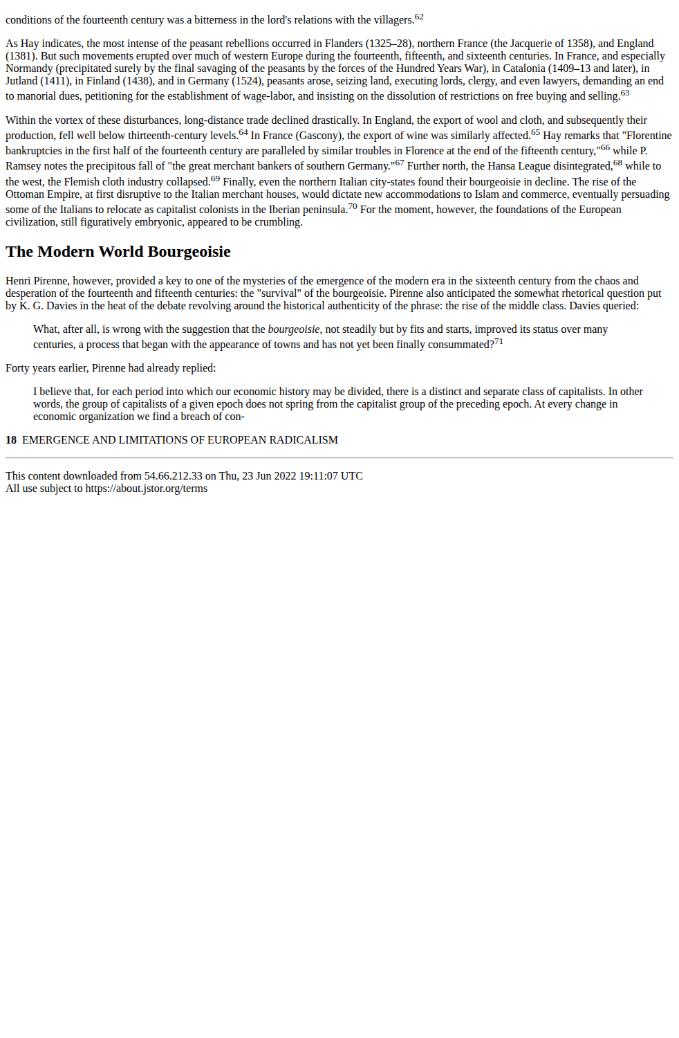conditions of the fourteenth century was a bitterness in the lord's relations with the villagers.62
As Hay indicates, the most intense of the peasant rebellions occurred in Flanders (1325–28), northern France (the Jacquerie of 1358), and England (1381). But such movements erupted over much of western Europe during the fourteenth, fifteenth, and sixteenth centuries. In France, and especially Normandy (precipitated surely by the final savaging of the peasants by the forces of the Hundred Years War), in Catalonia (1409–13 and later), in Jutland (1411), in Finland (1438), and in Germany (1524), peasants arose, seizing land, executing lords, clergy, and even lawyers, demanding an end to manorial dues, petitioning for the establishment of wage-labor, and insisting on the dissolution of restrictions on free buying and selling.63
Within the vortex of these disturbances, long-distance trade declined drastically. In England, the export of wool and cloth, and subsequently their production, fell well below thirteenth-century levels.64 In France (Gascony), the export of wine was similarly affected.65 Hay remarks that "Florentine bankruptcies in the first half of the fourteenth century are paralleled by similar troubles in Florence at the end of the fifteenth century,"66 while P. Ramsey notes the precipitous fall of "the great merchant bankers of southern Germany."67 Further north, the Hansa League disintegrated,68 while to the west, the Flemish cloth industry collapsed.69 Finally, even the northern Italian city-states found their bourgeoisie in decline. The rise of the Ottoman Empire, at first disruptive to the Italian merchant houses, would dictate new accommodations to Islam and commerce, eventually persuading some of the Italians to relocate as capitalist colonists in the Iberian peninsula.70 For the moment, however, the foundations of the European civilization, still figuratively embryonic, appeared to be crumbling.
The Modern World Bourgeoisie
Henri Pirenne, however, provided a key to one of the mysteries of the emergence of the modern era in the sixteenth century from the chaos and desperation of the fourteenth and fifteenth centuries: the "survival" of the bourgeoisie. Pirenne also anticipated the somewhat rhetorical question put by K. G. Davies in the heat of the debate revolving around the historical authenticity of the phrase: the rise of the middle class. Davies queried:
What, after all, is wrong with the suggestion that the bourgeoisie, not steadily but by fits and starts, improved its status over many centuries, a process that began with the appearance of towns and has not yet been finally consummated?71
Forty years earlier, Pirenne had already replied:
I believe that, for each period into which our economic history may be divided, there is a distinct and separate class of capitalists. In other words, the group of capitalists of a given epoch does not spring from the capitalist group of the preceding epoch. At every change in economic organization we find a breach of con-
18 EMERGENCE AND LIMITATIONS OF EUROPEAN RADICALISM
This content downloaded from 54.66.212.33 on Thu, 23 Jun 2022 19:11:07 UTC
All use subject to https://about.jstor.org/terms